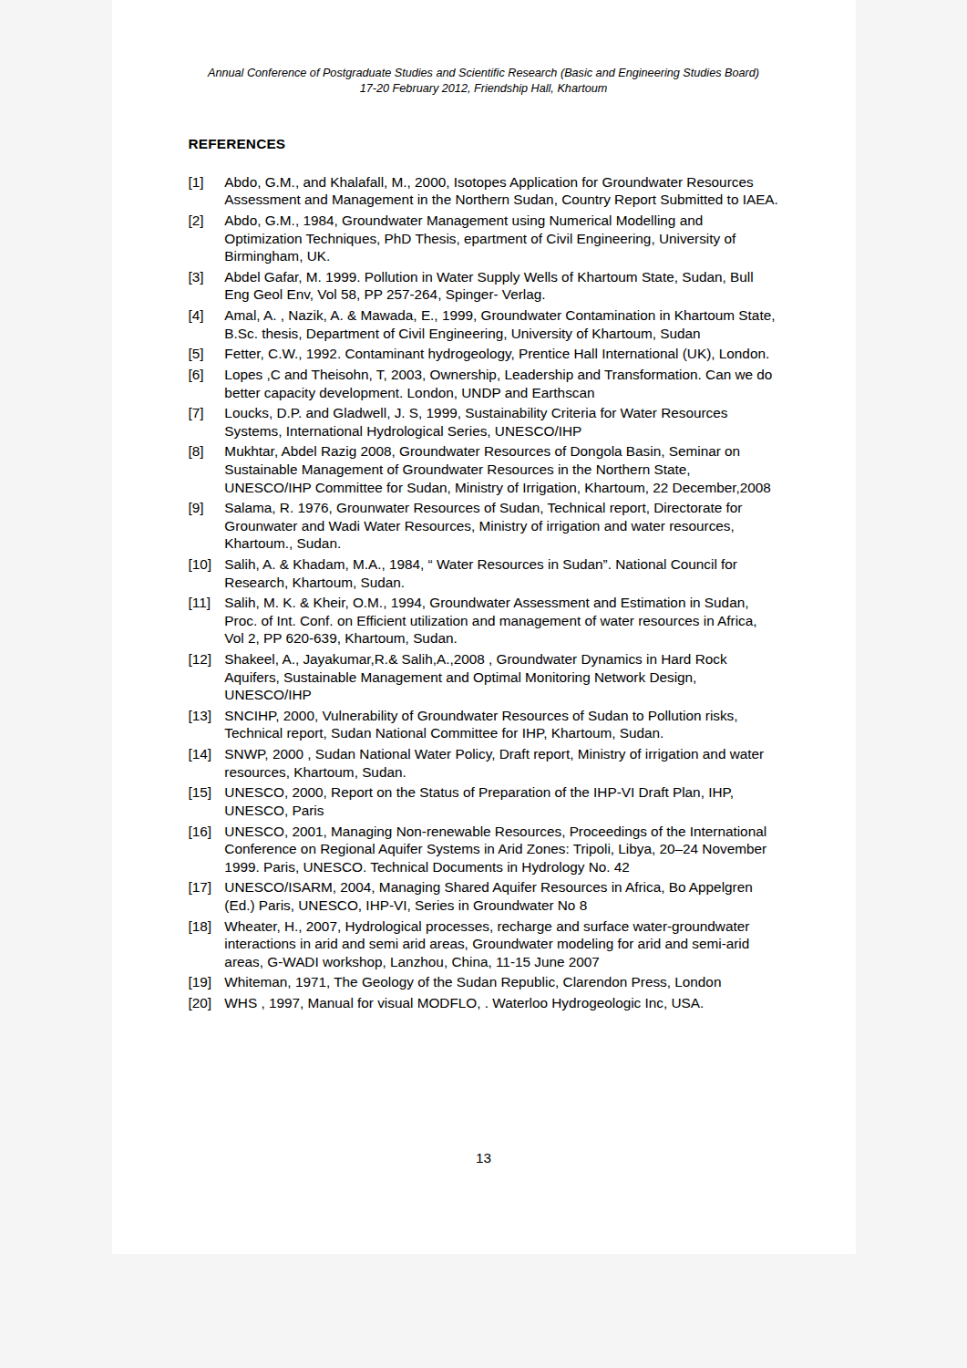Annual Conference of Postgraduate Studies and Scientific Research (Basic and Engineering Studies Board)
17-20 February 2012, Friendship Hall, Khartoum
REFERENCES
[1] Abdo, G.M., and Khalafall, M., 2000, Isotopes Application for Groundwater Resources Assessment and Management in the Northern Sudan, Country Report Submitted to IAEA.
[2] Abdo, G.M., 1984, Groundwater Management using Numerical Modelling and Optimization Techniques, PhD Thesis, epartment of Civil Engineering, University of Birmingham, UK.
[3] Abdel Gafar, M. 1999. Pollution in Water Supply Wells of Khartoum State, Sudan, Bull Eng Geol Env, Vol 58, PP 257-264, Spinger- Verlag.
[4] Amal, A. , Nazik, A. & Mawada, E., 1999, Groundwater Contamination in Khartoum State, B.Sc. thesis, Department of Civil Engineering, University of Khartoum, Sudan
[5] Fetter, C.W., 1992. Contaminant hydrogeology, Prentice Hall International (UK), London.
[6] Lopes ,C and Theisohn, T, 2003, Ownership, Leadership and Transformation. Can we do better capacity development. London, UNDP and Earthscan
[7] Loucks, D.P. and Gladwell, J. S, 1999, Sustainability Criteria for Water Resources Systems, International Hydrological Series, UNESCO/IHP
[8] Mukhtar, Abdel Razig 2008, Groundwater Resources of Dongola Basin, Seminar on Sustainable Management of Groundwater Resources in the Northern State, UNESCO/IHP Committee for Sudan, Ministry of Irrigation, Khartoum, 22 December,2008
[9] Salama, R. 1976, Grounwater Resources of Sudan, Technical report, Directorate for Grounwater and Wadi Water Resources, Ministry of irrigation and water resources, Khartoum., Sudan.
[10] Salih, A. & Khadam, M.A., 1984, “ Water Resources in Sudan”. National Council for Research, Khartoum, Sudan.
[11] Salih, M. K. & Kheir, O.M., 1994, Groundwater Assessment and Estimation in Sudan, Proc. of Int. Conf. on Efficient utilization and management of water resources in Africa, Vol 2, PP 620-639, Khartoum, Sudan.
[12] Shakeel, A., Jayakumar,R.& Salih,A.,2008 , Groundwater Dynamics in Hard Rock Aquifers, Sustainable Management and Optimal Monitoring Network Design, UNESCO/IHP
[13] SNCIHP, 2000, Vulnerability of Groundwater Resources of Sudan to Pollution risks, Technical report, Sudan National Committee for IHP, Khartoum, Sudan.
[14] SNWP, 2000 , Sudan National Water Policy, Draft report, Ministry of irrigation and water resources, Khartoum, Sudan.
[15] UNESCO, 2000, Report on the Status of Preparation of the IHP-VI Draft Plan, IHP, UNESCO, Paris
[16] UNESCO, 2001, Managing Non-renewable Resources, Proceedings of the International Conference on Regional Aquifer Systems in Arid Zones: Tripoli, Libya, 20–24 November 1999. Paris, UNESCO. Technical Documents in Hydrology No. 42
[17] UNESCO/ISARM, 2004, Managing Shared Aquifer Resources in Africa, Bo Appelgren (Ed.) Paris, UNESCO, IHP-VI, Series in Groundwater No 8
[18] Wheater, H., 2007, Hydrological processes, recharge and surface water-groundwater interactions in arid and semi arid areas, Groundwater modeling for arid and semi-arid areas, G-WADI workshop, Lanzhou, China, 11-15 June 2007
[19] Whiteman, 1971, The Geology of the Sudan Republic, Clarendon Press, London
[20] WHS , 1997, Manual for visual MODFLO, . Waterloo Hydrogeologic Inc, USA.
13